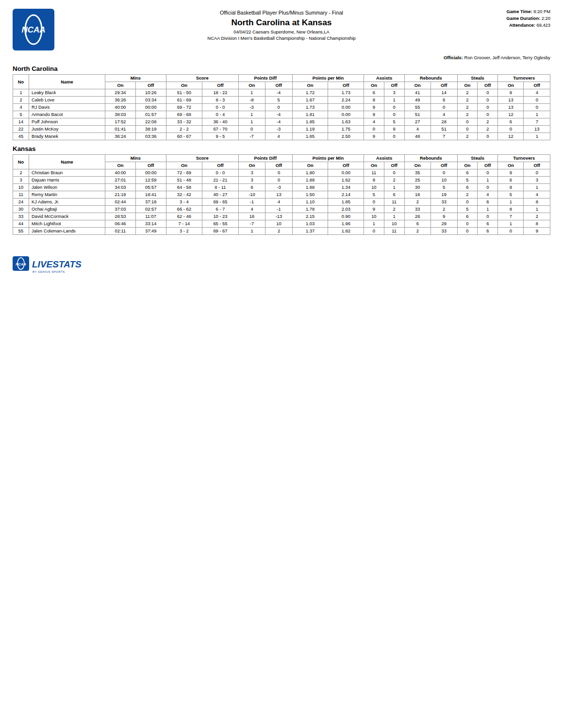NCAA
Game Time: 8:20 PM
Game Duration: 2:20
Attendance: 69,423
Official Basketball Player Plus/Minus Summary - Final
North Carolina at Kansas
04/04/22 Caesars Superdome, New Orleans,LA
NCAA Division I Men's Basketball Championship - National Championship
Officials: Ron Groover, Jeff Anderson, Terry Oglesby
North Carolina
| No | Name | Mins | Score | Points Diff | Points per Min | Assists | Rebounds | Steals | Turnovers |
| --- | --- | --- | --- | --- | --- | --- | --- | --- | --- |
| On | Off | On | Off | On | Off | On | Off | On | Off | On | Off | On | Off | On | Off |
| 1 | Leaky Black | 29:34 | 10:26 | 51 - 50 | 18 - 22 | 1 | -4 | 1.72 | 1.73 | 6 | 3 | 41 | 14 | 2 | 0 | 9 | 4 |
| 2 | Caleb Love | 36:26 | 03:34 | 61 - 69 | 8 - 3 | -8 | 5 | 1.67 | 2.24 | 8 | 1 | 49 | 6 | 2 | 0 | 13 | 0 |
| 4 | RJ Davis | 40:00 | 00:00 | 69 - 72 | 0 - 0 | -3 | 0 | 1.73 | 0.00 | 9 | 0 | 55 | 0 | 2 | 0 | 13 | 0 |
| 5 | Armando Bacot | 38:03 | 01:57 | 69 - 68 | 0 - 4 | 1 | -4 | 1.81 | 0.00 | 9 | 0 | 51 | 4 | 2 | 0 | 12 | 1 |
| 14 | Puff Johnson | 17:52 | 22:08 | 33 - 32 | 36 - 40 | 1 | -4 | 1.85 | 1.63 | 4 | 5 | 27 | 28 | 0 | 2 | 6 | 7 |
| 22 | Justin McKoy | 01:41 | 38:19 | 2 - 2 | 67 - 70 | 0 | -3 | 1.19 | 1.75 | 0 | 9 | 4 | 51 | 0 | 2 | 0 | 13 |
| 45 | Brady Manek | 36:24 | 03:36 | 60 - 67 | 9 - 5 | -7 | 4 | 1.65 | 2.50 | 9 | 0 | 48 | 7 | 2 | 0 | 12 | 1 |
Kansas
| No | Name | Mins | Score | Points Diff | Points per Min | Assists | Rebounds | Steals | Turnovers |
| --- | --- | --- | --- | --- | --- | --- | --- | --- | --- |
| On | Off | On | Off | On | Off | On | Off | On | Off | On | Off | On | Off | On | Off |
| 2 | Christian Braun | 40:00 | 00:00 | 72 - 69 | 0 - 0 | 3 | 0 | 1.80 | 0.00 | 11 | 0 | 35 | 0 | 6 | 0 | 9 | 0 |
| 3 | Dajuan Harris | 27:01 | 12:59 | 51 - 48 | 21 - 21 | 3 | 0 | 1.89 | 1.62 | 9 | 2 | 25 | 10 | 5 | 1 | 6 | 3 |
| 10 | Jalen Wilson | 34:03 | 05:57 | 64 - 58 | 8 - 11 | 6 | -3 | 1.88 | 1.34 | 10 | 1 | 30 | 5 | 6 | 0 | 8 | 1 |
| 11 | Remy Martin | 21:19 | 18:41 | 32 - 42 | 40 - 27 | -10 | 13 | 1.50 | 2.14 | 5 | 6 | 16 | 19 | 2 | 4 | 5 | 4 |
| 24 | KJ Adams, Jr. | 02:44 | 37:16 | 3 - 4 | 69 - 65 | -1 | 4 | 1.10 | 1.85 | 0 | 11 | 2 | 33 | 0 | 6 | 1 | 8 |
| 30 | Ochai Agbaji | 37:03 | 02:57 | 66 - 62 | 6 - 7 | 4 | -1 | 1.78 | 2.03 | 9 | 2 | 33 | 2 | 5 | 1 | 8 | 1 |
| 33 | David McCormack | 28:53 | 11:07 | 62 - 46 | 10 - 23 | 16 | -13 | 2.15 | 0.90 | 10 | 1 | 26 | 9 | 6 | 0 | 7 | 2 |
| 44 | Mitch Lightfoot | 06:46 | 33:14 | 7 - 14 | 65 - 55 | -7 | 10 | 1.03 | 1.96 | 1 | 10 | 6 | 29 | 0 | 6 | 1 | 8 |
| 55 | Jalen Coleman-Lands | 02:11 | 37:49 | 3 - 2 | 69 - 67 | 1 | 2 | 1.37 | 1.82 | 0 | 11 | 2 | 33 | 0 | 6 | 0 | 9 |
NCAA LIVESTATS BY GENIUS SPORTS